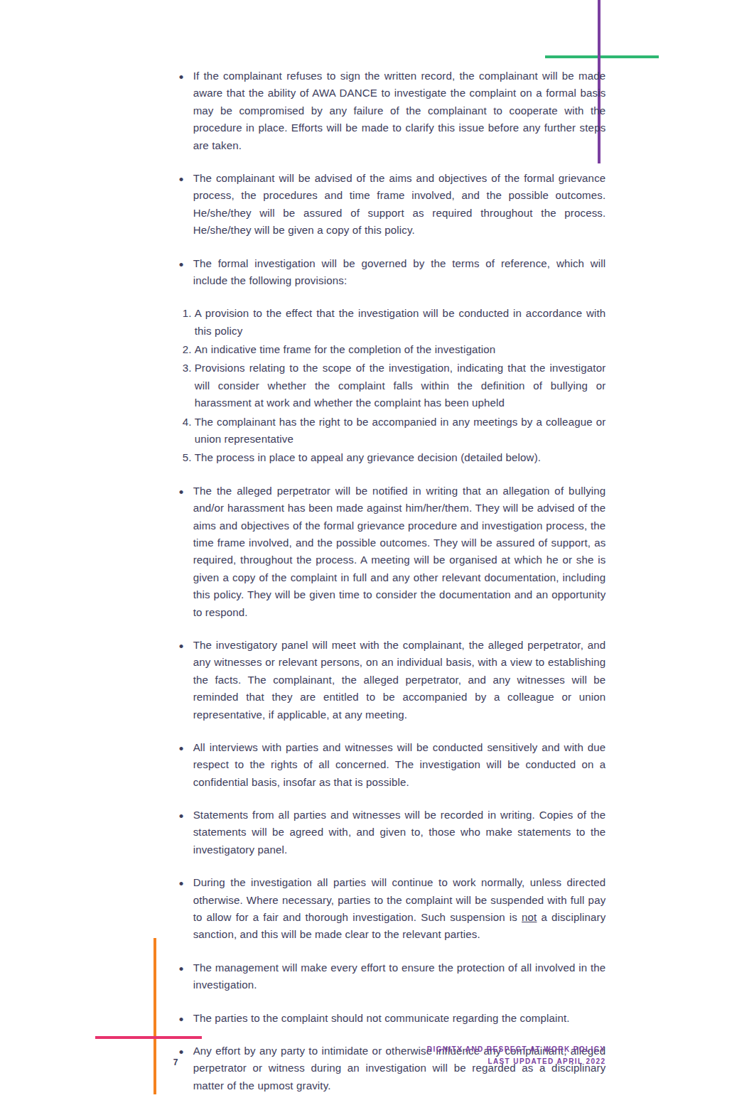If the complainant refuses to sign the written record, the complainant will be made aware that the ability of AWA DANCE to investigate the complaint on a formal basis may be compromised by any failure of the complainant to cooperate with the procedure in place. Efforts will be made to clarify this issue before any further steps are taken.
The complainant will be advised of the aims and objectives of the formal grievance process, the procedures and time frame involved, and the possible outcomes. He/she/they will be assured of support as required throughout the process. He/she/they will be given a copy of this policy.
The formal investigation will be governed by the terms of reference, which will include the following provisions:
A provision to the effect that the investigation will be conducted in accordance with this policy
An indicative time frame for the completion of the investigation
Provisions relating to the scope of the investigation, indicating that the investigator will consider whether the complaint falls within the definition of bullying or harassment at work and whether the complaint has been upheld
The complainant has the right to be accompanied in any meetings by a colleague or union representative
The process in place to appeal any grievance decision (detailed below).
The the alleged perpetrator will be notified in writing that an allegation of bullying and/or harassment has been made against him/her/them. They will be advised of the aims and objectives of the formal grievance procedure and investigation process, the time frame involved, and the possible outcomes. They will be assured of support, as required, throughout the process. A meeting will be organised at which he or she is given a copy of the complaint in full and any other relevant documentation, including this policy. They will be given time to consider the documentation and an opportunity to respond.
The investigatory panel will meet with the complainant, the alleged perpetrator, and any witnesses or relevant persons, on an individual basis, with a view to establishing the facts. The complainant, the alleged perpetrator, and any witnesses will be reminded that they are entitled to be accompanied by a colleague or union representative, if applicable, at any meeting.
All interviews with parties and witnesses will be conducted sensitively and with due respect to the rights of all concerned. The investigation will be conducted on a confidential basis, insofar as that is possible.
Statements from all parties and witnesses will be recorded in writing. Copies of the statements will be agreed with, and given to, those who make statements to the investigatory panel.
During the investigation all parties will continue to work normally, unless directed otherwise. Where necessary, parties to the complaint will be suspended with full pay to allow for a fair and thorough investigation. Such suspension is not a disciplinary sanction, and this will be made clear to the relevant parties.
The management will make every effort to ensure the protection of all involved in the investigation.
The parties to the complaint should not communicate regarding the complaint.
Any effort by any party to intimidate or otherwise influence any complainant, alleged perpetrator or witness during an investigation will be regarded as a disciplinary matter of the upmost gravity.
7
DIGNITY AND RESPECT AT WORK POLICY
LAST UPDATED APRIL 2022